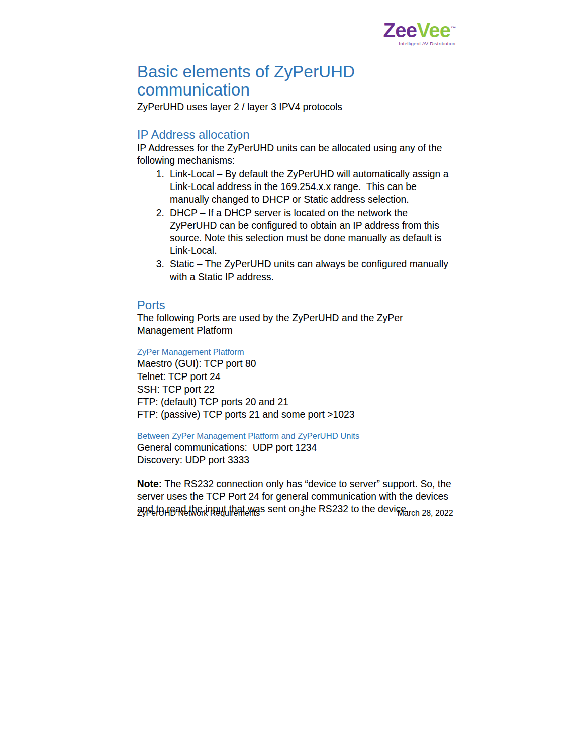Zee Vee™
Intelligent AV Distribution
Basic elements of ZyPerUHD communication
ZyPerUHD uses layer 2 / layer 3 IPV4 protocols
IP Address allocation
IP Addresses for the ZyPerUHD units can be allocated using any of the following mechanisms:
Link-Local – By default the ZyPerUHD will automatically assign a Link-Local address in the 169.254.x.x range. This can be manually changed to DHCP or Static address selection.
DHCP – If a DHCP server is located on the network the ZyPerUHD can be configured to obtain an IP address from this source. Note this selection must be done manually as default is Link-Local.
Static – The ZyPerUHD units can always be configured manually with a Static IP address.
Ports
The following Ports are used by the ZyPerUHD and the ZyPer Management Platform
ZyPer Management Platform
Maestro (GUI): TCP port 80
Telnet: TCP port 24
SSH: TCP port 22
FTP: (default) TCP ports 20 and 21
FTP: (passive) TCP ports 21 and some port >1023
Between ZyPer Management Platform and ZyPerUHD Units
General communications: UDP port 1234
Discovery: UDP port 3333
Note: The RS232 connection only has “device to server” support. So, the server uses the TCP Port 24 for general communication with the devices and to read the input that was sent on the RS232 to the device.
ZyPerUHD Network Requirements 3 March 28, 2022